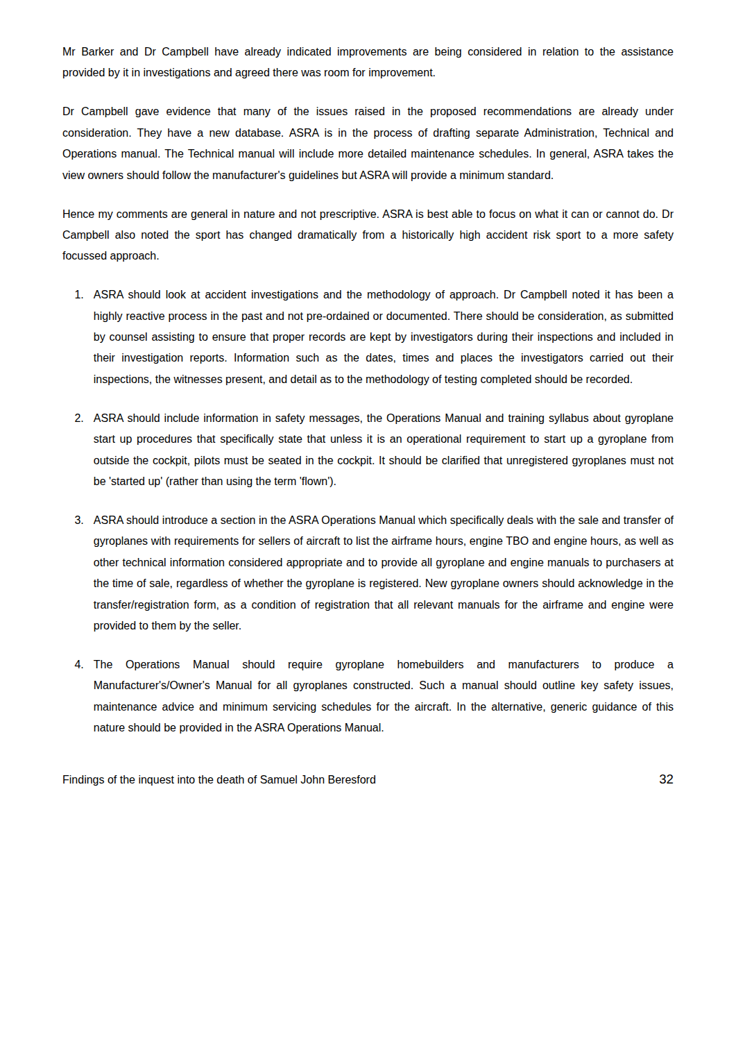Mr Barker and Dr Campbell have already indicated improvements are being considered in relation to the assistance provided by it in investigations and agreed there was room for improvement.
Dr Campbell gave evidence that many of the issues raised in the proposed recommendations are already under consideration. They have a new database. ASRA is in the process of drafting separate Administration, Technical and Operations manual. The Technical manual will include more detailed maintenance schedules. In general, ASRA takes the view owners should follow the manufacturer's guidelines but ASRA will provide a minimum standard.
Hence my comments are general in nature and not prescriptive. ASRA is best able to focus on what it can or cannot do. Dr Campbell also noted the sport has changed dramatically from a historically high accident risk sport to a more safety focussed approach.
ASRA should look at accident investigations and the methodology of approach. Dr Campbell noted it has been a highly reactive process in the past and not pre-ordained or documented. There should be consideration, as submitted by counsel assisting to ensure that proper records are kept by investigators during their inspections and included in their investigation reports. Information such as the dates, times and places the investigators carried out their inspections, the witnesses present, and detail as to the methodology of testing completed should be recorded.
ASRA should include information in safety messages, the Operations Manual and training syllabus about gyroplane start up procedures that specifically state that unless it is an operational requirement to start up a gyroplane from outside the cockpit, pilots must be seated in the cockpit. It should be clarified that unregistered gyroplanes must not be 'started up' (rather than using the term 'flown').
ASRA should introduce a section in the ASRA Operations Manual which specifically deals with the sale and transfer of gyroplanes with requirements for sellers of aircraft to list the airframe hours, engine TBO and engine hours, as well as other technical information considered appropriate and to provide all gyroplane and engine manuals to purchasers at the time of sale, regardless of whether the gyroplane is registered. New gyroplane owners should acknowledge in the transfer/registration form, as a condition of registration that all relevant manuals for the airframe and engine were provided to them by the seller.
The Operations Manual should require gyroplane homebuilders and manufacturers to produce a Manufacturer's/Owner's Manual for all gyroplanes constructed. Such a manual should outline key safety issues, maintenance advice and minimum servicing schedules for the aircraft. In the alternative, generic guidance of this nature should be provided in the ASRA Operations Manual.
Findings of the inquest into the death of Samuel John Beresford 32